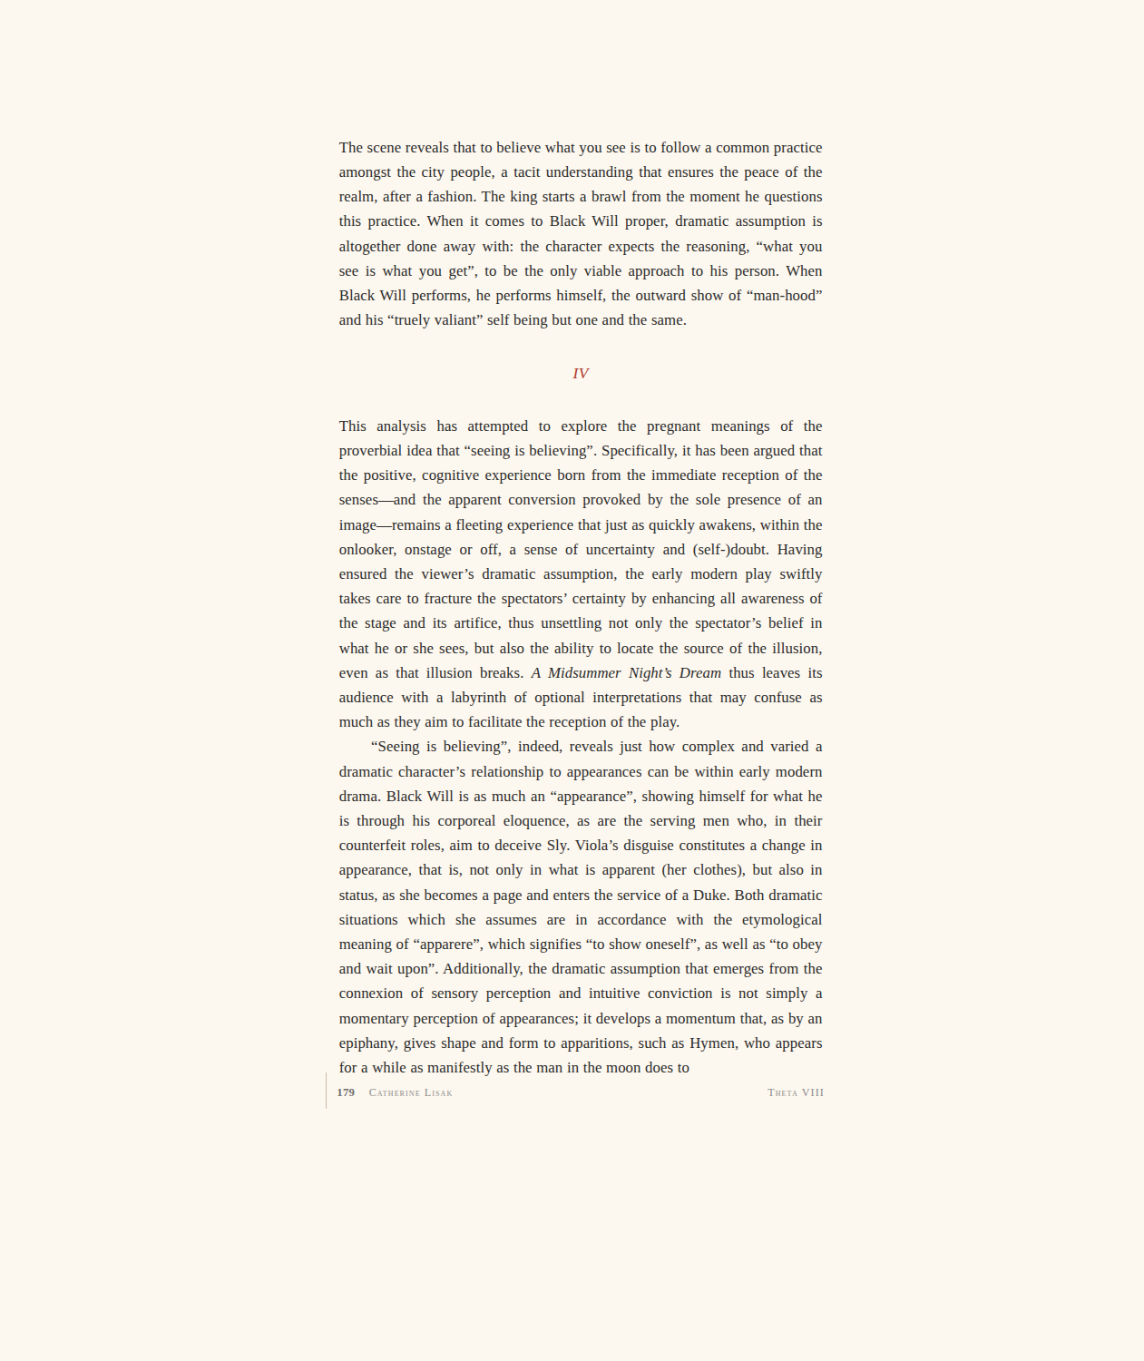The scene reveals that to believe what you see is to follow a common practice amongst the city people, a tacit understanding that ensures the peace of the realm, after a fashion. The king starts a brawl from the moment he questions this practice. When it comes to Black Will proper, dramatic assumption is altogether done away with: the character expects the reasoning, “what you see is what you get”, to be the only viable approach to his person. When Black Will performs, he performs himself, the outward show of “man-hood” and his “truely valiant” self being but one and the same.
IV
This analysis has attempted to explore the pregnant meanings of the proverbial idea that “seeing is believing”. Specifically, it has been argued that the positive, cognitive experience born from the immediate reception of the senses—and the apparent conversion provoked by the sole presence of an image—remains a fleeting experience that just as quickly awakens, within the onlooker, onstage or off, a sense of uncertainty and (self-)doubt. Having ensured the viewer’s dramatic assumption, the early modern play swiftly takes care to fracture the spectators’ certainty by enhancing all awareness of the stage and its artifice, thus unsettling not only the spectator’s belief in what he or she sees, but also the ability to locate the source of the illusion, even as that illusion breaks. A Midsummer Night’s Dream thus leaves its audience with a labyrinth of optional interpretations that may confuse as much as they aim to facilitate the reception of the play.
“Seeing is believing”, indeed, reveals just how complex and varied a dramatic character’s relationship to appearances can be within early modern drama. Black Will is as much an “appearance”, showing himself for what he is through his corporeal eloquence, as are the serving men who, in their counterfeit roles, aim to deceive Sly. Viola’s disguise constitutes a change in appearance, that is, not only in what is apparent (her clothes), but also in status, as she becomes a page and enters the service of a Duke. Both dramatic situations which she assumes are in accordance with the etymological meaning of “apparere”, which signifies “to show oneself”, as well as “to obey and wait upon”. Additionally, the dramatic assumption that emerges from the connexion of sensory perception and intuitive conviction is not simply a momentary perception of appearances; it develops a momentum that, as by an epiphany, gives shape and form to apparitions, such as Hymen, who appears for a while as manifestly as the man in the moon does to
179 Catherine Lisak Theta VIII